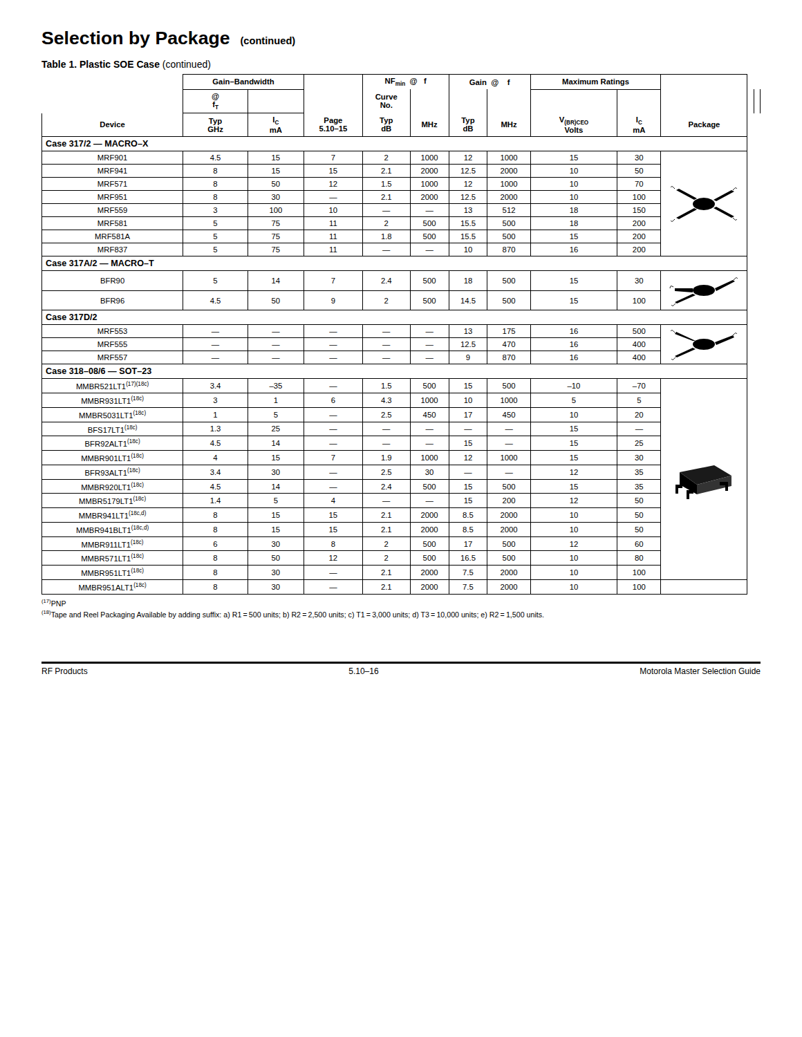Selection by Package (continued)
Table 1. Plastic SOE Case (continued)
| | Gain–Bandwidth | | NF min @ f | Gain @ f | Maximum Ratings | |
| --- | --- | --- | --- | --- | --- | --- |
| @ f T | | Curve No. | | | | | | | |
| Device | Typ GHz | I C mA | Page 5.10–15 | Typ dB | MHz | Typ dB | MHz | V (BR)CEO Volts | I C mA | Package |
| Case 317/2 — MACRO–X |
| MRF901 | 4.5 | 15 | 7 | 2 | 1000 | 12 | 1000 | 15 | 30 | |
| MRF941 | 8 | 15 | 15 | 2.1 | 2000 | 12.5 | 2000 | 10 | 50 |
| MRF571 | 8 | 50 | 12 | 1.5 | 1000 | 12 | 1000 | 10 | 70 |
| MRF951 | 8 | 30 | — | 2.1 | 2000 | 12.5 | 2000 | 10 | 100 |
| MRF559 | 3 | 100 | 10 | — | — | 13 | 512 | 18 | 150 |
| MRF581 | 5 | 75 | 11 | 2 | 500 | 15.5 | 500 | 18 | 200 |
| MRF581A | 5 | 75 | 11 | 1.8 | 500 | 15.5 | 500 | 15 | 200 |
| MRF837 | 5 | 75 | 11 | — | — | 10 | 870 | 16 | 200 |
| Case 317A/2 — MACRO–T |
| BFR90 | 5 | 14 | 7 | 2.4 | 500 | 18 | 500 | 15 | 30 | |
| BFR96 | 4.5 | 50 | 9 | 2 | 500 | 14.5 | 500 | 15 | 100 |
| Case 317D/2 |
| MRF553 | — | — | — | — | — | 13 | 175 | 16 | 500 | |
| MRF555 | — | — | — | — | — | 12.5 | 470 | 16 | 400 |
| MRF557 | — | — | — | — | — | 9 | 870 | 16 | 400 |
| Case 318–08/6 — SOT–23 |
| MMBR521LT1 (17)(18c) | 3.4 | –35 | — | 1.5 | 500 | 15 | 500 | –10 | –70 | |
| MMBR931LT1 (18c) | 3 | 1 | 6 | 4.3 | 1000 | 10 | 1000 | 5 | 5 |
| MMBR5031LT1 (18c) | 1 | 5 | — | 2.5 | 450 | 17 | 450 | 10 | 20 |
| BFS17LT1 (18c) | 1.3 | 25 | — | — | — | — | — | 15 | — |
| BFR92ALT1 (18c) | 4.5 | 14 | — | — | — | 15 | — | 15 | 25 |
| MMBR901LT1 (18c) | 4 | 15 | 7 | 1.9 | 1000 | 12 | 1000 | 15 | 30 |
| BFR93ALT1 (18c) | 3.4 | 30 | — | 2.5 | 30 | — | — | 12 | 35 |
| MMBR920LT1 (18c) | 4.5 | 14 | — | 2.4 | 500 | 15 | 500 | 15 | 35 |
| MMBR5179LT1 (18c) | 1.4 | 5 | 4 | — | — | 15 | 200 | 12 | 50 |
| MMBR941LT1 (18c,d) | 8 | 15 | 15 | 2.1 | 2000 | 8.5 | 2000 | 10 | 50 |
| MMBR941BLT1 (18c,d) | 8 | 15 | 15 | 2.1 | 2000 | 8.5 | 2000 | 10 | 50 |
| MMBR911LT1 (18c) | 6 | 30 | 8 | 2 | 500 | 17 | 500 | 12 | 60 |
| MMBR571LT1 (18c) | 8 | 50 | 12 | 2 | 500 | 16.5 | 500 | 10 | 80 |
| MMBR951LT1 (18c) | 8 | 30 | — | 2.1 | 2000 | 7.5 | 2000 | 10 | 100 |
| MMBR951ALT1 (18c) | 8 | 30 | — | 2.1 | 2000 | 7.5 | 2000 | 10 | 100 | |
(17)PNP
(18)Tape and Reel Packaging Available by adding suffix: a) R1 = 500 units; b) R2 = 2,500 units; c) T1 = 3,000 units; d) T3 = 10,000 units; e) R2 = 1,500 units.
RF Products 5.10–16 Motorola Master Selection Guide